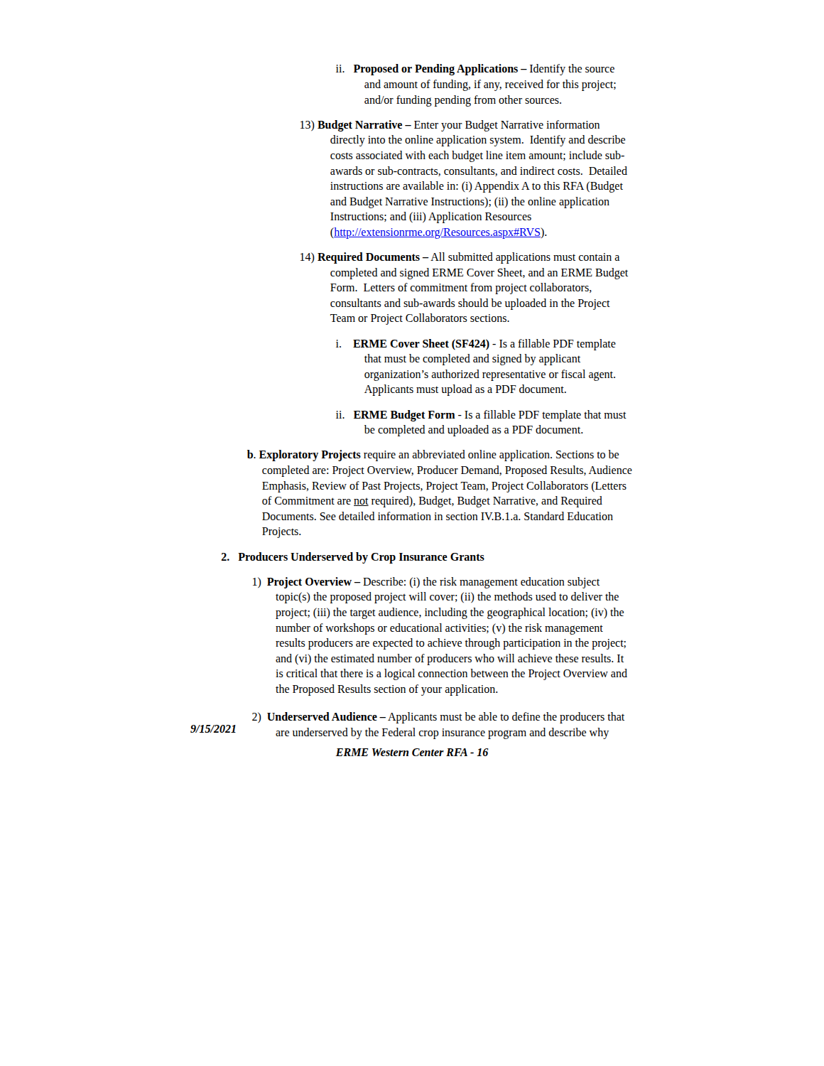ii. Proposed or Pending Applications – Identify the source and amount of funding, if any, received for this project; and/or funding pending from other sources.
13) Budget Narrative – Enter your Budget Narrative information directly into the online application system. Identify and describe costs associated with each budget line item amount; include sub-awards or sub-contracts, consultants, and indirect costs. Detailed instructions are available in: (i) Appendix A to this RFA (Budget and Budget Narrative Instructions); (ii) the online application Instructions; and (iii) Application Resources (http://extensionrme.org/Resources.aspx#RVS).
14) Required Documents – All submitted applications must contain a completed and signed ERME Cover Sheet, and an ERME Budget Form. Letters of commitment from project collaborators, consultants and sub-awards should be uploaded in the Project Team or Project Collaborators sections.
i. ERME Cover Sheet (SF424) - Is a fillable PDF template that must be completed and signed by applicant organization’s authorized representative or fiscal agent. Applicants must upload as a PDF document.
ii. ERME Budget Form - Is a fillable PDF template that must be completed and uploaded as a PDF document.
b. Exploratory Projects require an abbreviated online application. Sections to be completed are: Project Overview, Producer Demand, Proposed Results, Audience Emphasis, Review of Past Projects, Project Team, Project Collaborators (Letters of Commitment are not required), Budget, Budget Narrative, and Required Documents. See detailed information in section IV.B.1.a. Standard Education Projects.
2. Producers Underserved by Crop Insurance Grants
1) Project Overview – Describe: (i) the risk management education subject topic(s) the proposed project will cover; (ii) the methods used to deliver the project; (iii) the target audience, including the geographical location; (iv) the number of workshops or educational activities; (v) the risk management results producers are expected to achieve through participation in the project; and (vi) the estimated number of producers who will achieve these results. It is critical that there is a logical connection between the Project Overview and the Proposed Results section of your application.
2) Underserved Audience – Applicants must be able to define the producers that are underserved by the Federal crop insurance program and describe why
9/15/2021
ERME Western Center RFA - 16